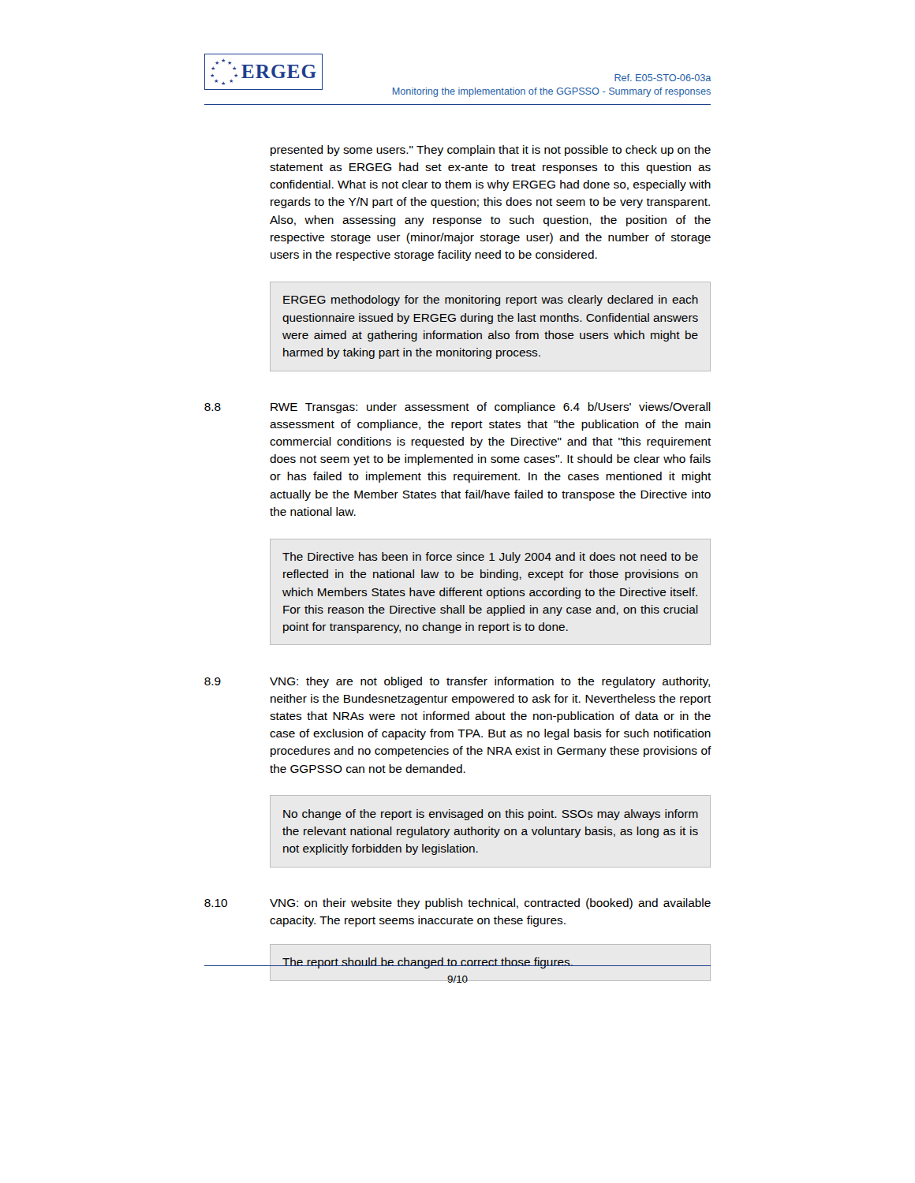★ ★ ★ ★ ★ ★ ★ ★ ★ ★
ERGEG
Ref. E05-STO-06-03a
Monitoring the implementation of the GGPSSO - Summary of responses
presented by some users." They complain that it is not possible to check up on the statement as ERGEG had set ex-ante to treat responses to this question as confidential. What is not clear to them is why ERGEG had done so, especially with regards to the Y/N part of the question; this does not seem to be very transparent. Also, when assessing any response to such question, the position of the respective storage user (minor/major storage user) and the number of storage users in the respective storage facility need to be considered.
ERGEG methodology for the monitoring report was clearly declared in each questionnaire issued by ERGEG during the last months. Confidential answers were aimed at gathering information also from those users which might be harmed by taking part in the monitoring process.
8.8
RWE Transgas: under assessment of compliance 6.4 b/Users' views/Overall assessment of compliance, the report states that "the publication of the main commercial conditions is requested by the Directive" and that "this requirement does not seem yet to be implemented in some cases". It should be clear who fails or has failed to implement this requirement. In the cases mentioned it might actually be the Member States that fail/have failed to transpose the Directive into the national law.
The Directive has been in force since 1 July 2004 and it does not need to be reflected in the national law to be binding, except for those provisions on which Members States have different options according to the Directive itself. For this reason the Directive shall be applied in any case and, on this crucial point for transparency, no change in report is to done.
8.9
VNG: they are not obliged to transfer information to the regulatory authority, neither is the Bundesnetzagentur empowered to ask for it. Nevertheless the report states that NRAs were not informed about the non-publication of data or in the case of exclusion of capacity from TPA. But as no legal basis for such notification procedures and no competencies of the NRA exist in Germany these provisions of the GGPSSO can not be demanded.
No change of the report is envisaged on this point. SSOs may always inform the relevant national regulatory authority on a voluntary basis, as long as it is not explicitly forbidden by legislation.
8.10
VNG: on their website they publish technical, contracted (booked) and available capacity. The report seems inaccurate on these figures.
The report should be changed to correct those figures.
9/10